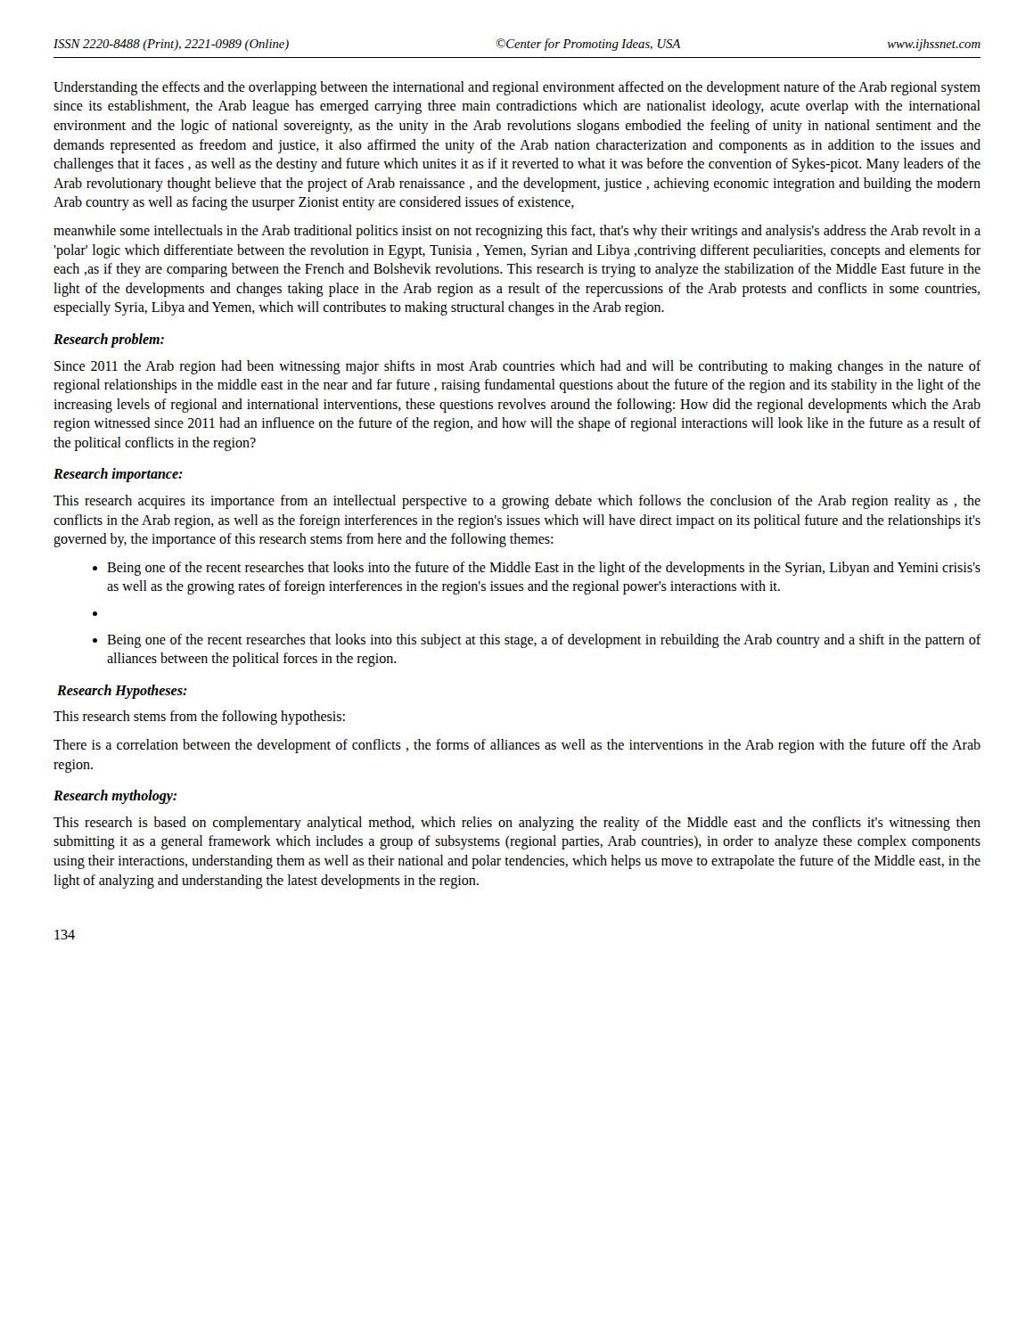ISSN 2220-8488 (Print), 2221-0989 (Online) ©Center for Promoting Ideas, USA www.ijhssnet.com
Understanding the effects and the overlapping between the international and regional environment affected on the development nature of the Arab regional system since its establishment, the Arab league has emerged carrying three main contradictions which are nationalist ideology, acute overlap with the international environment and the logic of national sovereignty, as the unity in the Arab revolutions slogans embodied the feeling of unity in national sentiment and the demands represented as freedom and justice, it also affirmed the unity of the Arab nation characterization and components as in addition to the issues and challenges that it faces , as well as the destiny and future which unites it as if it reverted to what it was before the convention of Sykes-picot. Many leaders of the Arab revolutionary thought believe that the project of Arab renaissance , and the development, justice , achieving economic integration and building the modern Arab country as well as facing the usurper Zionist entity are considered issues of existence,
meanwhile some intellectuals in the Arab traditional politics insist on not recognizing this fact, that's why their writings and analysis's address the Arab revolt in a 'polar' logic which differentiate between the revolution in Egypt, Tunisia , Yemen, Syrian and Libya ,contriving different peculiarities, concepts and elements for each ,as if they are comparing between the French and Bolshevik revolutions. This research is trying to analyze the stabilization of the Middle East future in the light of the developments and changes taking place in the Arab region as a result of the repercussions of the Arab protests and conflicts in some countries, especially Syria, Libya and Yemen, which will contributes to making structural changes in the Arab region.
Research problem:
Since 2011 the Arab region had been witnessing major shifts in most Arab countries which had and will be contributing to making changes in the nature of regional relationships in the middle east in the near and far future , raising fundamental questions about the future of the region and its stability in the light of the increasing levels of regional and international interventions, these questions revolves around the following: How did the regional developments which the Arab region witnessed since 2011 had an influence on the future of the region, and how will the shape of regional interactions will look like in the future as a result of the political conflicts in the region?
Research importance:
This research acquires its importance from an intellectual perspective to a growing debate which follows the conclusion of the Arab region reality as , the conflicts in the Arab region, as well as the foreign interferences in the region's issues which will have direct impact on its political future and the relationships it's governed by, the importance of this research stems from here and the following themes:
Being one of the recent researches that looks into the future of the Middle East in the light of the developments in the Syrian, Libyan and Yemini crisis's as well as the growing rates of foreign interferences in the region's issues and the regional power's interactions with it.
Being one of the recent researches that looks into this subject at this stage, a of development in rebuilding the Arab country and a shift in the pattern of alliances between the political forces in the region.
Research Hypotheses:
This research stems from the following hypothesis:
There is a correlation between the development of conflicts , the forms of alliances as well as the interventions in the Arab region with the future off the Arab region.
Research mythology:
This research is based on complementary analytical method, which relies on analyzing the reality of the Middle east and the conflicts it's witnessing then submitting it as a general framework which includes a group of subsystems (regional parties, Arab countries), in order to analyze these complex components using their interactions, understanding them as well as their national and polar tendencies, which helps us move to extrapolate the future of the Middle east, in the light of analyzing and understanding the latest developments in the region.
134